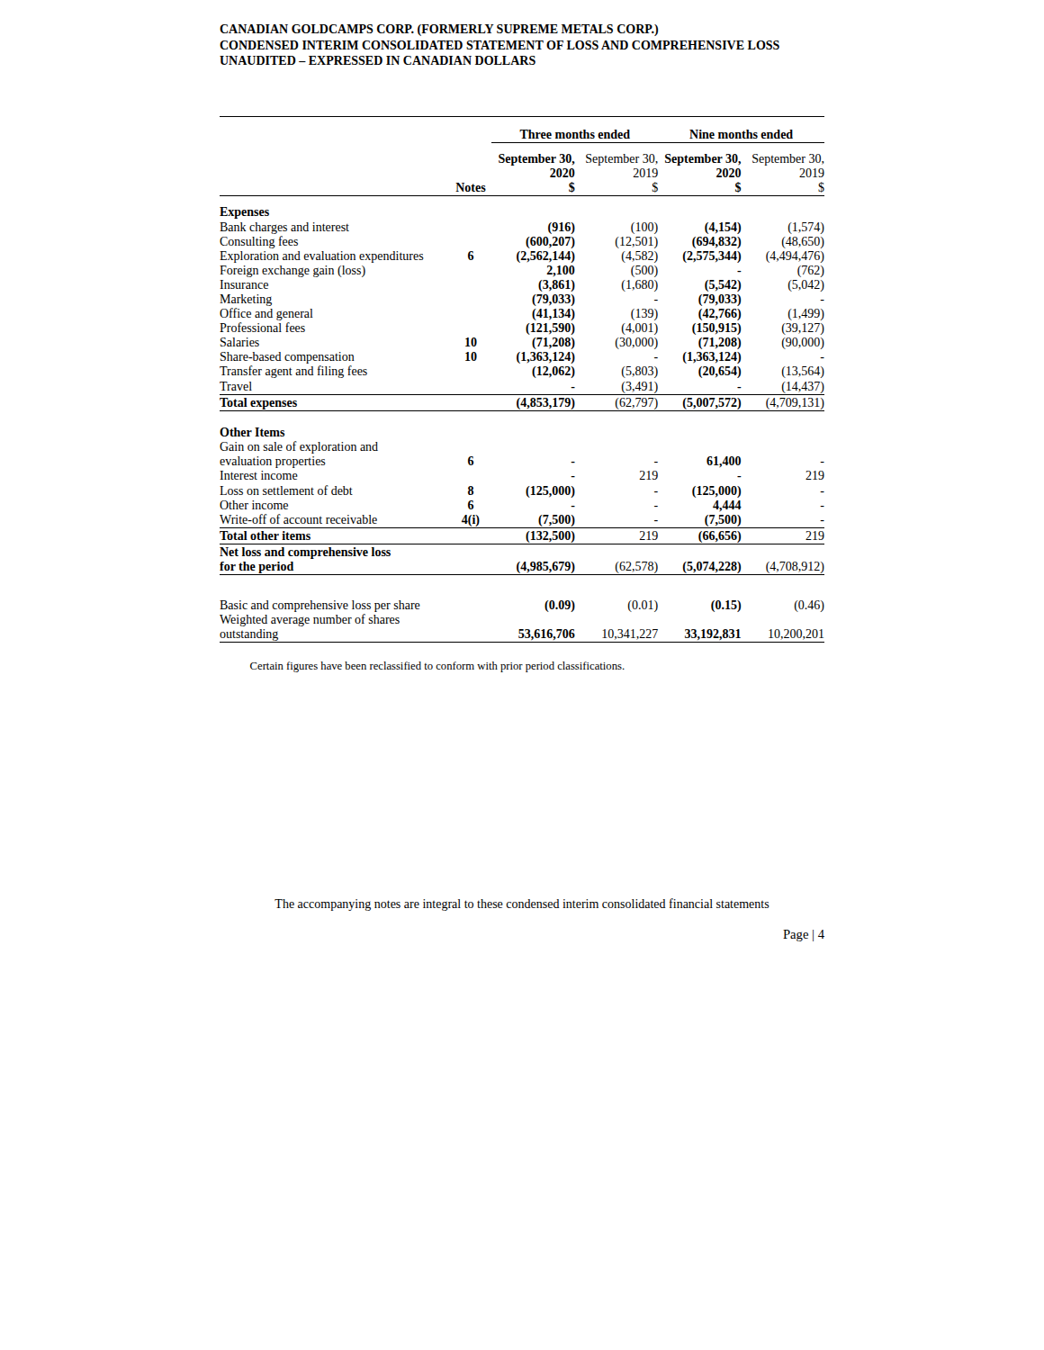CANADIAN GOLDCAMPS CORP. (FORMERLY SUPREME METALS CORP.)
CONDENSED INTERIM CONSOLIDATED STATEMENT OF LOSS AND COMPREHENSIVE LOSS
UNAUDITED – EXPRESSED IN CANADIAN DOLLARS
| | | Three months ended | Nine months ended |
| | | September 30, 2020 | September 30, 2019 | September 30, 2020 | September 30, 2019 |
| | Notes | $ | $ | $ | $ |
| Expenses | | | | | |
| Bank charges and interest | | (916) | (100) | (4,154) | (1,574) |
| Consulting fees | | (600,207) | (12,501) | (694,832) | (48,650) |
| Exploration and evaluation expenditures | 6 | (2,562,144) | (4,582) | (2,575,344) | (4,494,476) |
| Foreign exchange gain (loss) | | 2,100 | (500) | - | (762) |
| Insurance | | (3,861) | (1,680) | (5,542) | (5,042) |
| Marketing | | (79,033) | - | (79,033) | - |
| Office and general | | (41,134) | (139) | (42,766) | (1,499) |
| Professional fees | | (121,590) | (4,001) | (150,915) | (39,127) |
| Salaries | 10 | (71,208) | (30,000) | (71,208) | (90,000) |
| Share-based compensation | 10 | (1,363,124) | - | (1,363,124) | - |
| Transfer agent and filing fees | | (12,062) | (5,803) | (20,654) | (13,564) |
| Travel | | - | (3,491) | - | (14,437) |
| Total expenses | | (4,853,179) | (62,797) | (5,007,572) | (4,709,131) |
| Other Items | | | | | |
| Gain on sale of exploration and | | | | | |
| evaluation properties | 6 | - | - | 61,400 | - |
| Interest income | | - | 219 | - | 219 |
| Loss on settlement of debt | 8 | (125,000) | - | (125,000) | - |
| Other income | 6 | - | - | 4,444 | - |
| Write-off of account receivable | 4(i) | (7,500) | - | (7,500) | - |
| Total other items | | (132,500) | 219 | (66,656) | 219 |
| Net loss and comprehensive loss | | | | | |
| for the period | | (4,985,679) | (62,578) | (5,074,228) | (4,708,912) |
| Basic and comprehensive loss per share | | (0.09) | (0.01) | (0.15) | (0.46) |
| Weighted average number of shares | | | | | |
| outstanding | | 53,616,706 | 10,341,227 | 33,192,831 | 10,200,201 |
Certain figures have been reclassified to conform with prior period classifications.
The accompanying notes are integral to these condensed interim consolidated financial statements
Page | 4